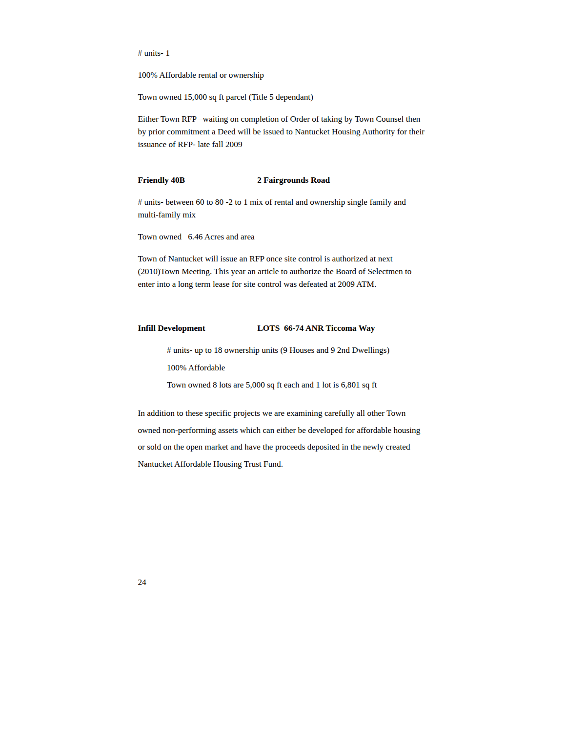# units- 1
100% Affordable rental or ownership
Town owned 15,000 sq ft parcel (Title 5 dependant)
Either Town RFP –waiting on completion of Order of taking by Town Counsel then by prior commitment a Deed will be issued to Nantucket Housing Authority for their issuance of RFP- late fall 2009
Friendly 40B2 Fairgrounds Road
# units- between 60 to 80 -2 to 1 mix of rental and ownership single family and multi-family mix
Town owned 6.46 Acres and area
Town of Nantucket will issue an RFP once site control is authorized at next (2010)Town Meeting. This year an article to authorize the Board of Selectmen to enter into a long term lease for site control was defeated at 2009 ATM.
Infill Development LOTS 66-74 ANR Ticcoma Way
# units- up to 18 ownership units (9 Houses and 9 2nd Dwellings)
100% Affordable
Town owned 8 lots are 5,000 sq ft each and 1 lot is 6,801 sq ft
In addition to these specific projects we are examining carefully all other Town owned non-performing assets which can either be developed for affordable housing or sold on the open market and have the proceeds deposited in the newly created Nantucket Affordable Housing Trust Fund.
24